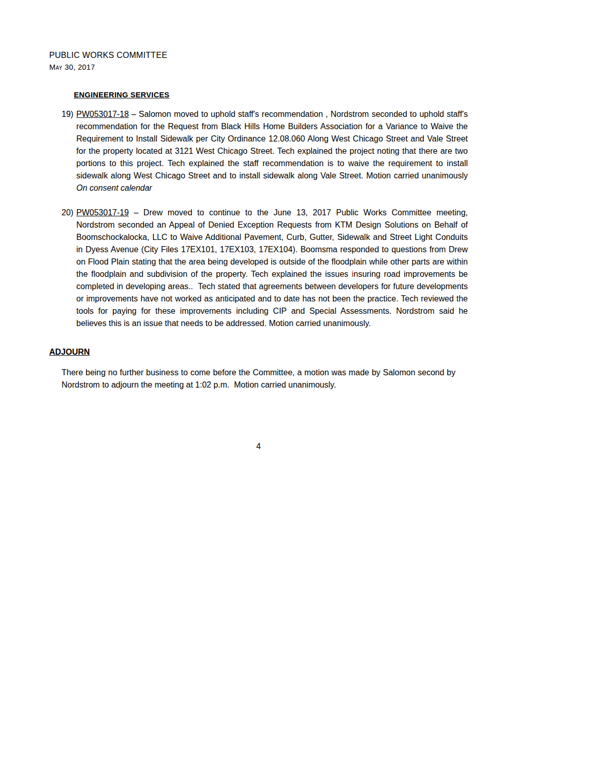PUBLIC WORKS COMMITTEE
May 30, 2017
Engineering Services
19)
PW053017-18 – Salomon moved to uphold staff's recommendation , Nordstrom seconded to uphold staff's recommendation for the Request from Black Hills Home Builders Association for a Variance to Waive the Requirement to Install Sidewalk per City Ordinance 12.08.060 Along West Chicago Street and Vale Street for the property located at 3121 West Chicago Street. Tech explained the project noting that there are two portions to this project. Tech explained the staff recommendation is to waive the requirement to install sidewalk along West Chicago Street and to install sidewalk along Vale Street. Motion carried unanimously On consent calendar
20)
PW053017-19 – Drew moved to continue to the June 13, 2017 Public Works Committee meeting, Nordstrom seconded an Appeal of Denied Exception Requests from KTM Design Solutions on Behalf of Boomschockalocka, LLC to Waive Additional Pavement, Curb, Gutter, Sidewalk and Street Light Conduits in Dyess Avenue (City Files 17EX101, 17EX103, 17EX104). Boomsma responded to questions from Drew on Flood Plain stating that the area being developed is outside of the floodplain while other parts are within the floodplain and subdivision of the property. Tech explained the issues insuring road improvements be completed in developing areas.. Tech stated that agreements between developers for future developments or improvements have not worked as anticipated and to date has not been the practice. Tech reviewed the tools for paying for these improvements including CIP and Special Assessments. Nordstrom said he believes this is an issue that needs to be addressed. Motion carried unanimously.
ADJOURN
There being no further business to come before the Committee, a motion was made by Salomon second by Nordstrom to adjourn the meeting at 1:02 p.m. Motion carried unanimously.
4